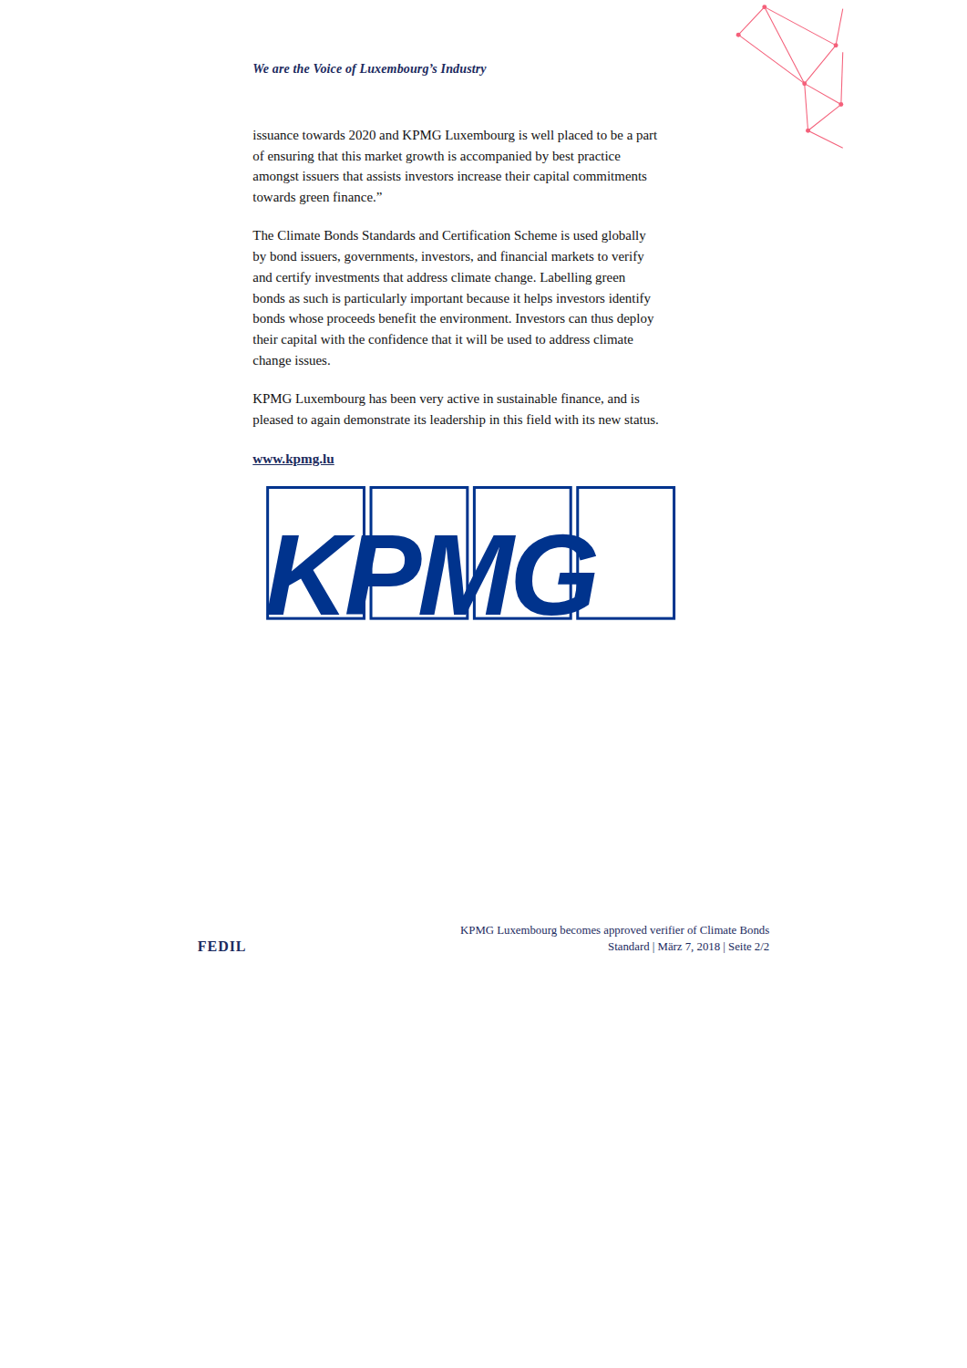We are the Voice of Luxembourg’s Industry
issuance towards 2020 and KPMG Luxembourg is well placed to be a part of ensuring that this market growth is accompanied by best practice amongst issuers that assists investors increase their capital commitments towards green finance.”
The Climate Bonds Standards and Certification Scheme is used globally by bond issuers, governments, investors, and financial markets to verify and certify investments that address climate change. Labelling green bonds as such is particularly important because it helps investors identify bonds whose proceeds benefit the environment. Investors can thus deploy their capital with the confidence that it will be used to address climate change issues.
KPMG Luxembourg has been very active in sustainable finance, and is pleased to again demonstrate its leadership in this field with its new status.
www.kpmg.lu
KPMG
FEDIL
KPMG Luxembourg becomes approved verifier of Climate Bonds
Standard | März 7, 2018 | Seite 2/2